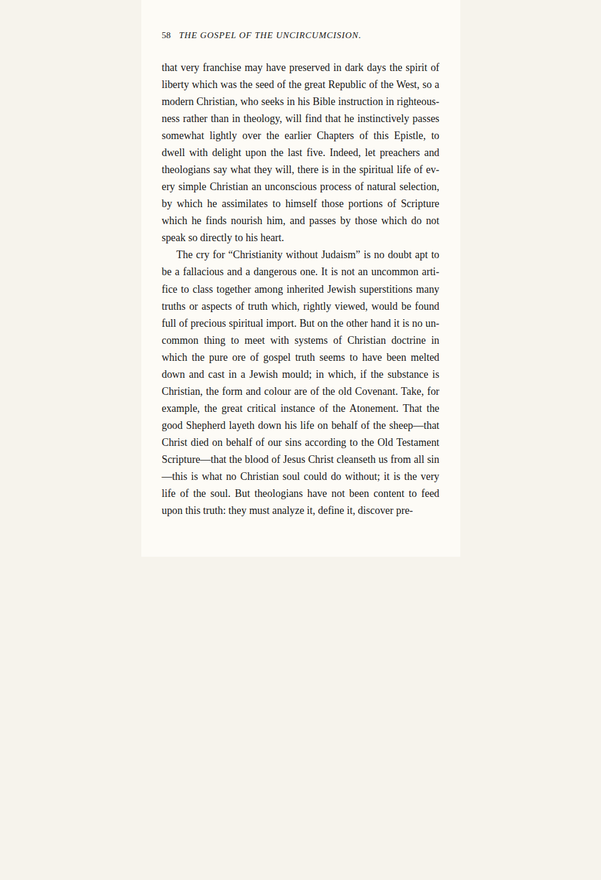58 The Gospel of the Uncircumcision.
that very franchise may have preserved in dark days the spirit of liberty which was the seed of the great Republic of the West, so a modern Christian, who seeks in his Bible instruction in righteousness rather than in theology, will find that he instinctively passes somewhat lightly over the earlier Chapters of this Epistle, to dwell with delight upon the last five. Indeed, let preachers and theologians say what they will, there is in the spiritual life of every simple Christian an unconscious process of natural selection, by which he assimilates to himself those portions of Scripture which he finds nourish him, and passes by those which do not speak so directly to his heart.
The cry for “Christianity without Judaism” is no doubt apt to be a fallacious and a dangerous one. It is not an uncommon artifice to class together among inherited Jewish superstitions many truths or aspects of truth which, rightly viewed, would be found full of precious spiritual import. But on the other hand it is no uncommon thing to meet with systems of Christian doctrine in which the pure ore of gospel truth seems to have been melted down and cast in a Jewish mould; in which, if the substance is Christian, the form and colour are of the old Covenant. Take, for example, the great critical instance of the Atonement. That the good Shepherd layeth down his life on behalf of the sheep—that Christ died on behalf of our sins according to the Old Testament Scripture—that the blood of Jesus Christ cleanseth us from all sin—this is what no Christian soul could do without; it is the very life of the soul. But theologians have not been content to feed upon this truth: they must analyze it, define it, discover pre-